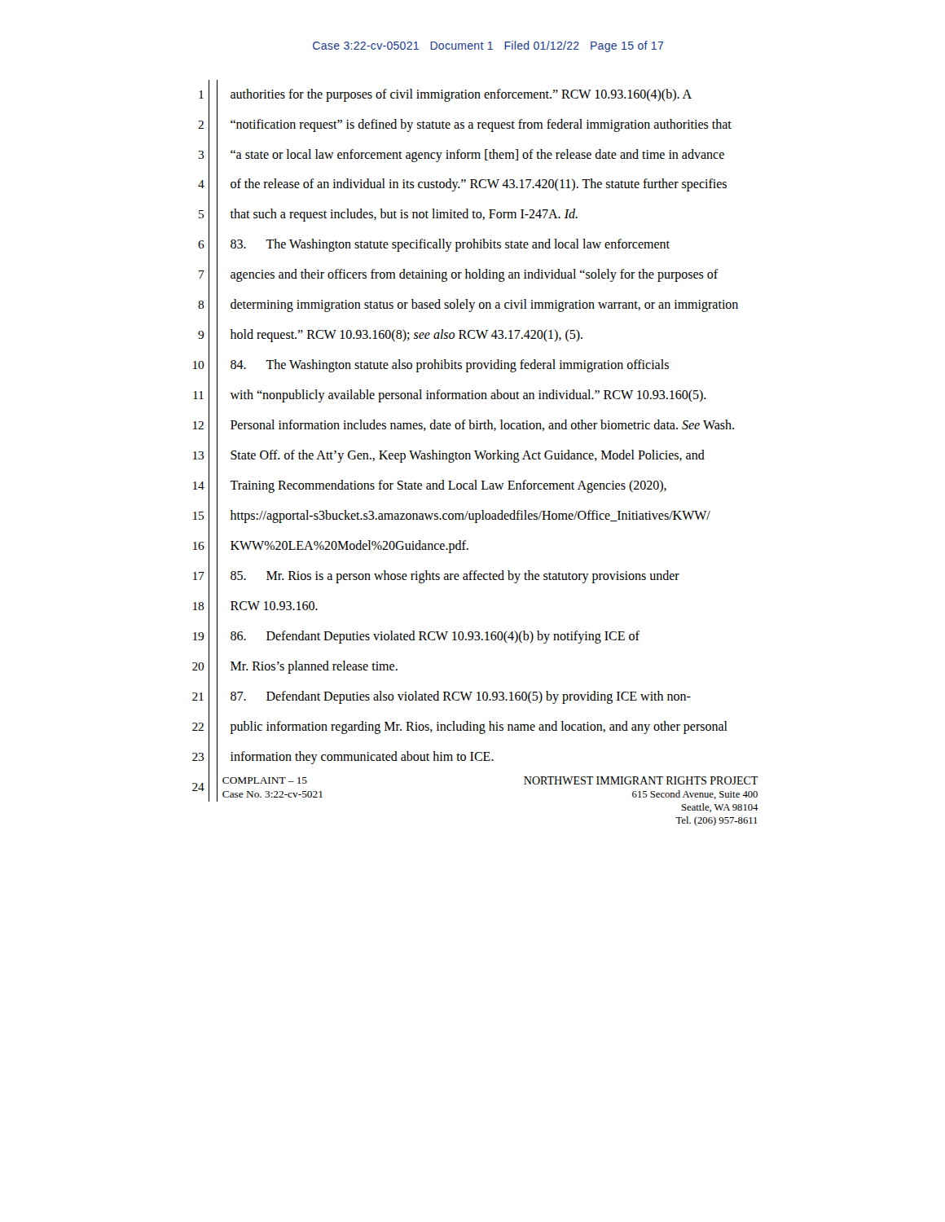Case 3:22-cv-05021 Document 1 Filed 01/12/22 Page 15 of 17
1
2
3
4
5
6
7
8
9
10
11
12
13
14
15
16
17
18
19
20
21
22
23
24
authorities for the purposes of civil immigration enforcement.” RCW 10.93.160(4)(b). A
“notification request” is defined by statute as a request from federal immigration authorities that
“a state or local law enforcement agency inform [them] of the release date and time in advance
of the release of an individual in its custody.” RCW 43.17.420(11). The statute further specifies
that such a request includes, but is not limited to, Form I-247A. Id.
83. The Washington statute specifically prohibits state and local law enforcement
agencies and their officers from detaining or holding an individual “solely for the purposes of
determining immigration status or based solely on a civil immigration warrant, or an immigration
hold request.” RCW 10.93.160(8); see also RCW 43.17.420(1), (5).
84. The Washington statute also prohibits providing federal immigration officials
with “nonpublicly available personal information about an individual.” RCW 10.93.160(5).
Personal information includes names, date of birth, location, and other biometric data. See Wash.
State Off. of the Att’y Gen., Keep Washington Working Act Guidance, Model Policies, and
Training Recommendations for State and Local Law Enforcement Agencies (2020),
https://agportal-s3bucket.s3.amazonaws.com/uploadedfiles/Home/Office_Initiatives/KWW/
KWW%20LEA%20Model%20Guidance.pdf.
85. Mr. Rios is a person whose rights are affected by the statutory provisions under
RCW 10.93.160.
86. Defendant Deputies violated RCW 10.93.160(4)(b) by notifying ICE of
Mr. Rios’s planned release time.
87. Defendant Deputies also violated RCW 10.93.160(5) by providing ICE with non-
public information regarding Mr. Rios, including his name and location, and any other personal
information they communicated about him to ICE.
COMPLAINT – 15
Case No. 3:22-cv-5021
NORTHWEST IMMIGRANT RIGHTS PROJECT
615 Second Avenue, Suite 400
Seattle, WA 98104
Tel. (206) 957-8611